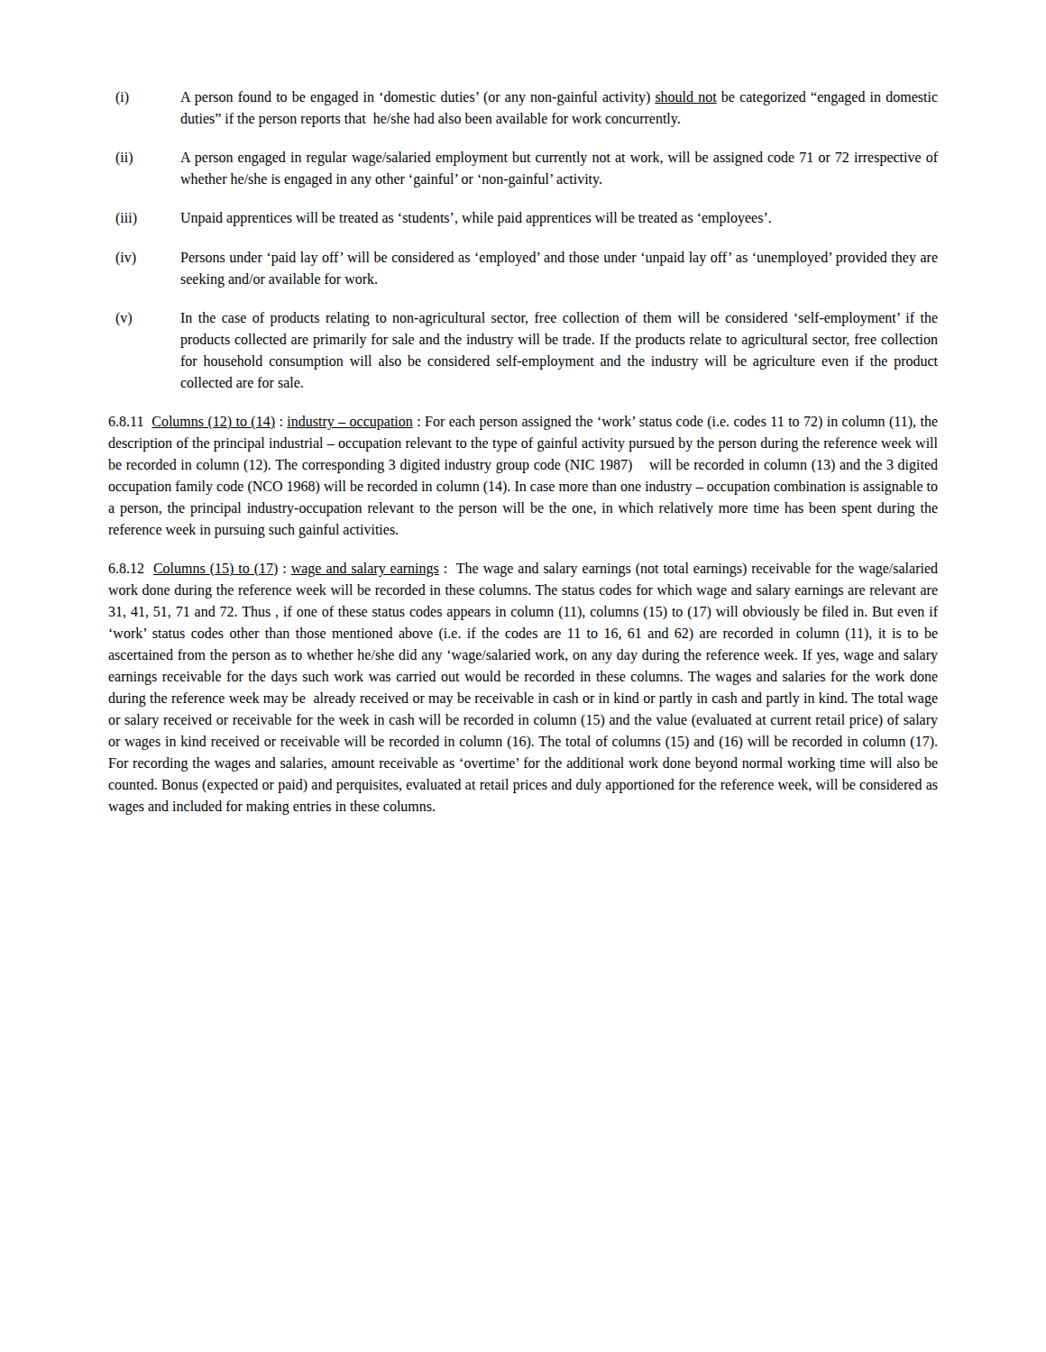(i) A person found to be engaged in ‘domestic duties’ (or any non-gainful activity) should not be categorized “engaged in domestic duties” if the person reports that he/she had also been available for work concurrently.
(ii) A person engaged in regular wage/salaried employment but currently not at work, will be assigned code 71 or 72 irrespective of whether he/she is engaged in any other ‘gainful’ or ‘non-gainful’ activity.
(iii) Unpaid apprentices will be treated as ‘students’, while paid apprentices will be treated as ‘employees’.
(iv) Persons under ‘paid lay off’ will be considered as ‘employed’ and those under ‘unpaid lay off’ as ‘unemployed’ provided they are seeking and/or available for work.
(v) In the case of products relating to non-agricultural sector, free collection of them will be considered ‘self-employment’ if the products collected are primarily for sale and the industry will be trade. If the products relate to agricultural sector, free collection for household consumption will also be considered self-employment and the industry will be agriculture even if the product collected are for sale.
6.8.11 Columns (12) to (14) : industry – occupation : For each person assigned the ‘work’ status code (i.e. codes 11 to 72) in column (11), the description of the principal industrial – occupation relevant to the type of gainful activity pursued by the person during the reference week will be recorded in column (12). The corresponding 3 digited industry group code (NIC 1987) will be recorded in column (13) and the 3 digited occupation family code (NCO 1968) will be recorded in column (14). In case more than one industry – occupation combination is assignable to a person, the principal industry-occupation relevant to the person will be the one, in which relatively more time has been spent during the reference week in pursuing such gainful activities.
6.8.12 Columns (15) to (17) : wage and salary earnings : The wage and salary earnings (not total earnings) receivable for the wage/salaried work done during the reference week will be recorded in these columns. The status codes for which wage and salary earnings are relevant are 31, 41, 51, 71 and 72. Thus , if one of these status codes appears in column (11), columns (15) to (17) will obviously be filed in. But even if ‘work’ status codes other than those mentioned above (i.e. if the codes are 11 to 16, 61 and 62) are recorded in column (11), it is to be ascertained from the person as to whether he/she did any ‘wage/salaried work, on any day during the reference week. If yes, wage and salary earnings receivable for the days such work was carried out would be recorded in these columns. The wages and salaries for the work done during the reference week may be already received or may be receivable in cash or in kind or partly in cash and partly in kind. The total wage or salary received or receivable for the week in cash will be recorded in column (15) and the value (evaluated at current retail price) of salary or wages in kind received or receivable will be recorded in column (16). The total of columns (15) and (16) will be recorded in column (17). For recording the wages and salaries, amount receivable as ‘overtime’ for the additional work done beyond normal working time will also be counted. Bonus (expected or paid) and perquisites, evaluated at retail prices and duly apportioned for the reference week, will be considered as wages and included for making entries in these columns.